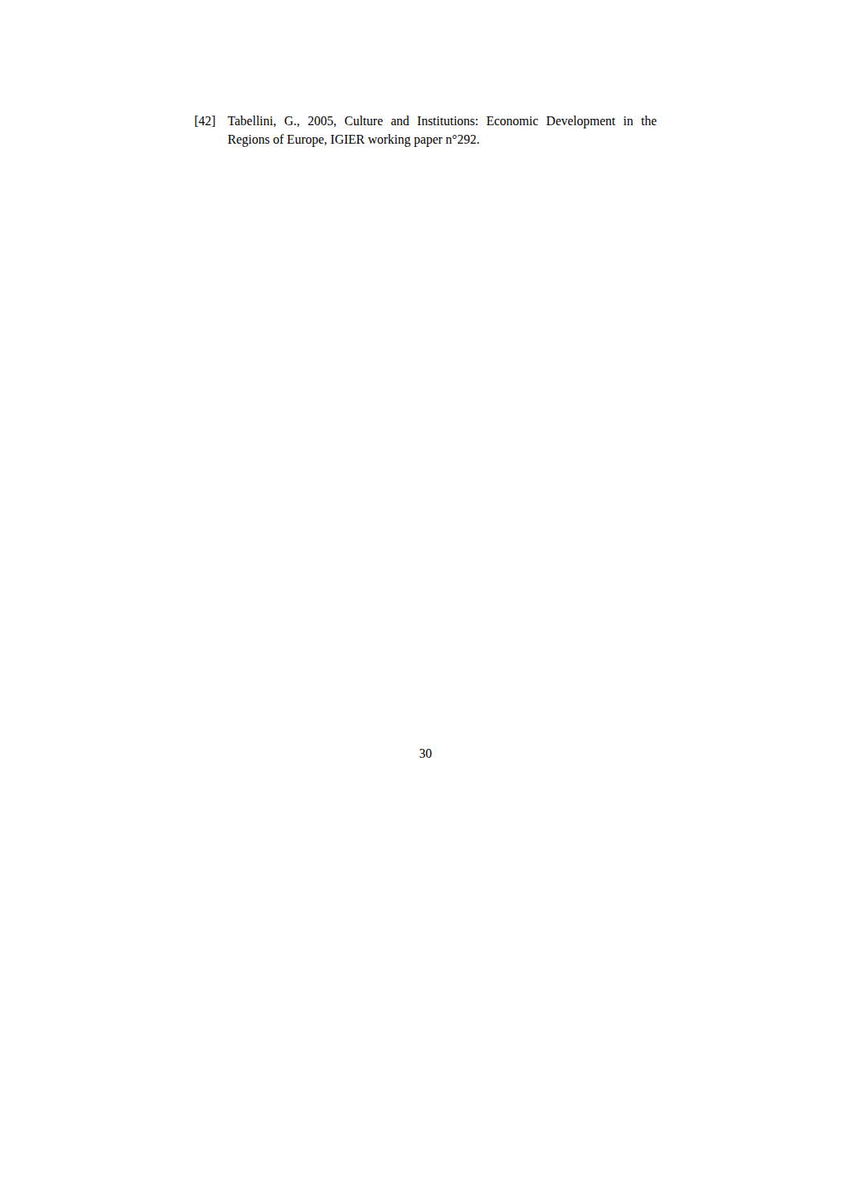[42] Tabellini, G., 2005, Culture and Institutions: Economic Development in the Regions of Europe, IGIER working paper n°292.
30